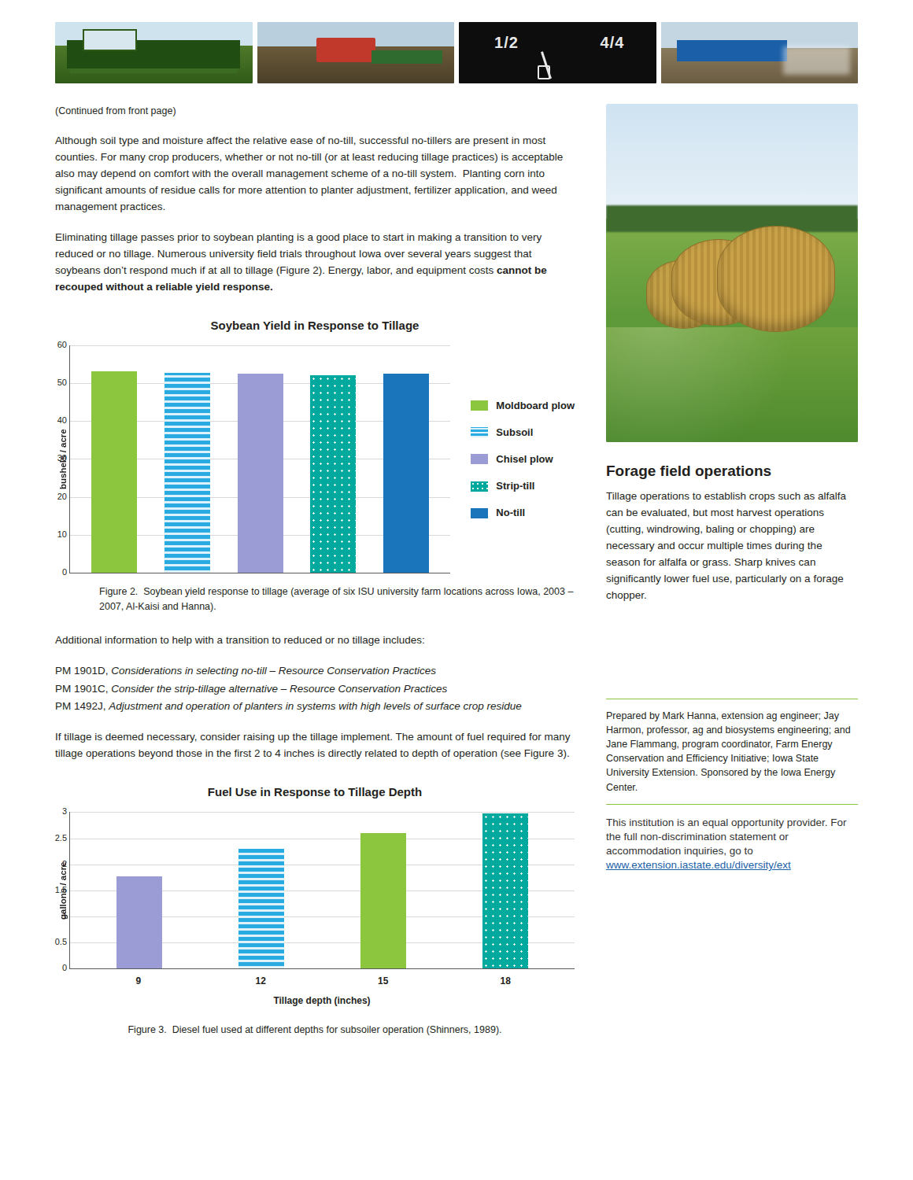(Continued from front page)
Although soil type and moisture affect the relative ease of no-till, successful no-tillers are present in most counties. For many crop producers, whether or not no-till (or at least reducing tillage practices) is acceptable also may depend on comfort with the overall management scheme of a no-till system. Planting corn into significant amounts of residue calls for more attention to planter adjustment, fertilizer application, and weed management practices.
Eliminating tillage passes prior to soybean planting is a good place to start in making a transition to very reduced or no tillage. Numerous university field trials throughout Iowa over several years suggest that soybeans don’t respond much if at all to tillage (Figure 2). Energy, labor, and equipment costs cannot be recouped without a reliable yield response.
Soybean Yield in Response to Tillage
bushels / acre
60
50
40
30
20
10
0
Moldboard plow
Subsoil
Chisel plow
Strip-till
No-till
Figure 2. Soybean yield response to tillage (average of six ISU university farm locations across Iowa, 2003 – 2007, Al-Kaisi and Hanna).
Additional information to help with a transition to reduced or no tillage includes:
PM 1901D, Considerations in selecting no-till – Resource Conservation Practices
PM 1901C, Consider the strip-tillage alternative – Resource Conservation Practices
PM 1492J, Adjustment and operation of planters in systems with high levels of surface crop residue
If tillage is deemed necessary, consider raising up the tillage implement. The amount of fuel required for many tillage operations beyond those in the first 2 to 4 inches is directly related to depth of operation (see Figure 3).
Fuel Use in Response to Tillage Depth
gallons / acre
3
2.5
2
1.5
1
0.5
0
9121518
Tillage depth (inches)
Figure 3. Diesel fuel used at different depths for subsoiler operation (Shinners, 1989).
Forage field operations
Tillage operations to establish crops such as alfalfa can be evaluated, but most harvest operations (cutting, windrowing, baling or chopping) are necessary and occur multiple times during the season for alfalfa or grass. Sharp knives can significantly lower fuel use, particularly on a forage chopper.
Prepared by Mark Hanna, extension ag engineer; Jay Harmon, professor, ag and biosystems engineering; and Jane Flammang, program coordinator, Farm Energy Conservation and Efficiency Initiative; Iowa State University Extension. Sponsored by the Iowa Energy Center.
This institution is an equal opportunity provider. For the full non-discrimination statement or accommodation inquiries, go to www.extension.iastate.edu/diversity/ext